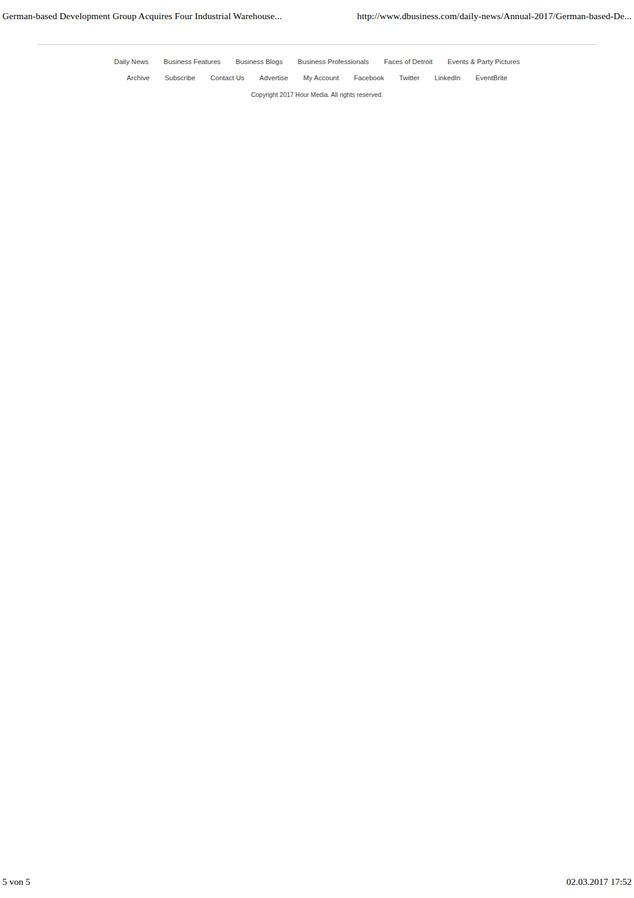German-based Development Group Acquires Four Industrial Warehouse...
http://www.dbusiness.com/daily-news/Annual-2017/German-based-De...
Daily News Business Features Business Blogs Business Professionals Faces of Detroit Events & Party Pictures
Archive Subscribe Contact Us Advertise My Account Facebook Twitter LinkedIn EventBrite
Copyright 2017 Hour Media. All rights reserved.
5 von 5
02.03.2017 17:52